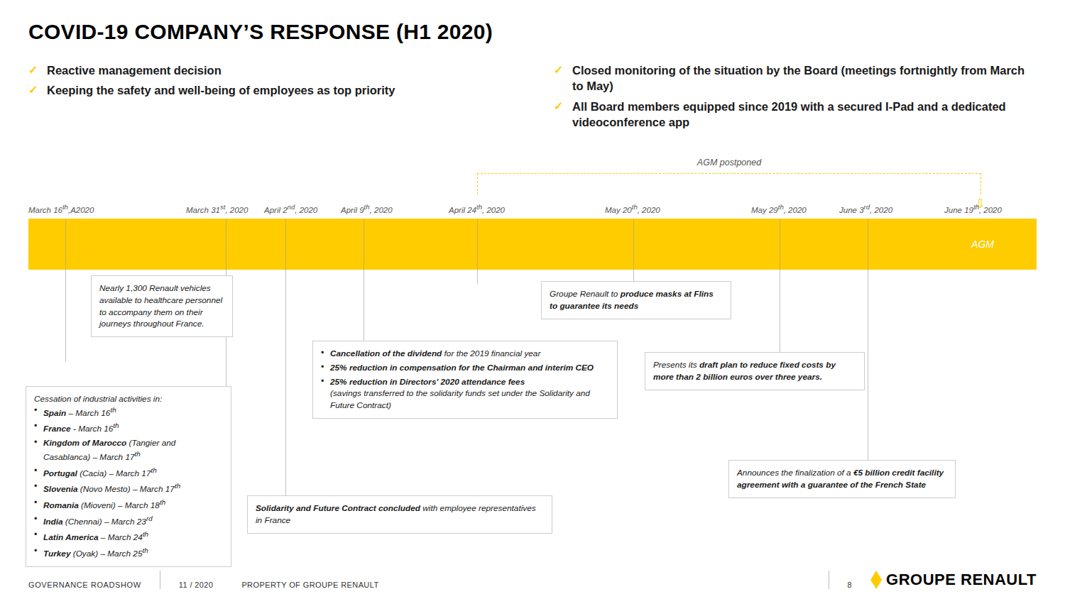COVID-19 COMPANY’S RESPONSE (H1 2020)
Reactive management decision
Keeping the safety and well-being of employees as top priority
Closed monitoring of the situation by the Board (meetings fortnightly from March to May)
All Board members equipped since 2019 with a secured I-Pad and a dedicated videoconference app
AGM postponed
⇩
March 16th,A2020 March 31st, 2020 April 2nd, 2020 April 9th, 2020 April 24th, 2020 May 20th, 2020 May 29th, 2020 June 3rd, 2020 June 19th, 2020
AGM
Nearly 1,300 Renault vehicles available to healthcare personnel to accompany them on their journeys throughout France.
Cessation of industrial activities in:
Spain – March 16th
France - March 16th
Kingdom of Marocco (Tangier and Casablanca) – March 17th
Portugal (Cacia) – March 17th
Slovenia (Novo Mesto) – March 17th
Romania (Mioveni) – March 18th
India (Chennai) – March 23rd
Latin America – March 24th
Turkey (Oyak) – March 25th
Solidarity and Future Contract concluded with employee representatives in France
Cancellation of the dividend for the 2019 financial year
25% reduction in compensation for the Chairman and interim CEO
25% reduction in Directors' 2020 attendance fees
(savings transferred to the solidarity funds set under the Solidarity and Future Contract)
Groupe Renault to produce masks at Flins to guarantee its needs
Presents its draft plan to reduce fixed costs by more than 2 billion euros over three years.
Announces the finalization of a €5 billion credit facility agreement with a guarantee of the French State
GOVERNANCE ROADSHOW
11 / 2020 PROPERTY OF GROUPE RENAULT
8
GROUPE RENAULT